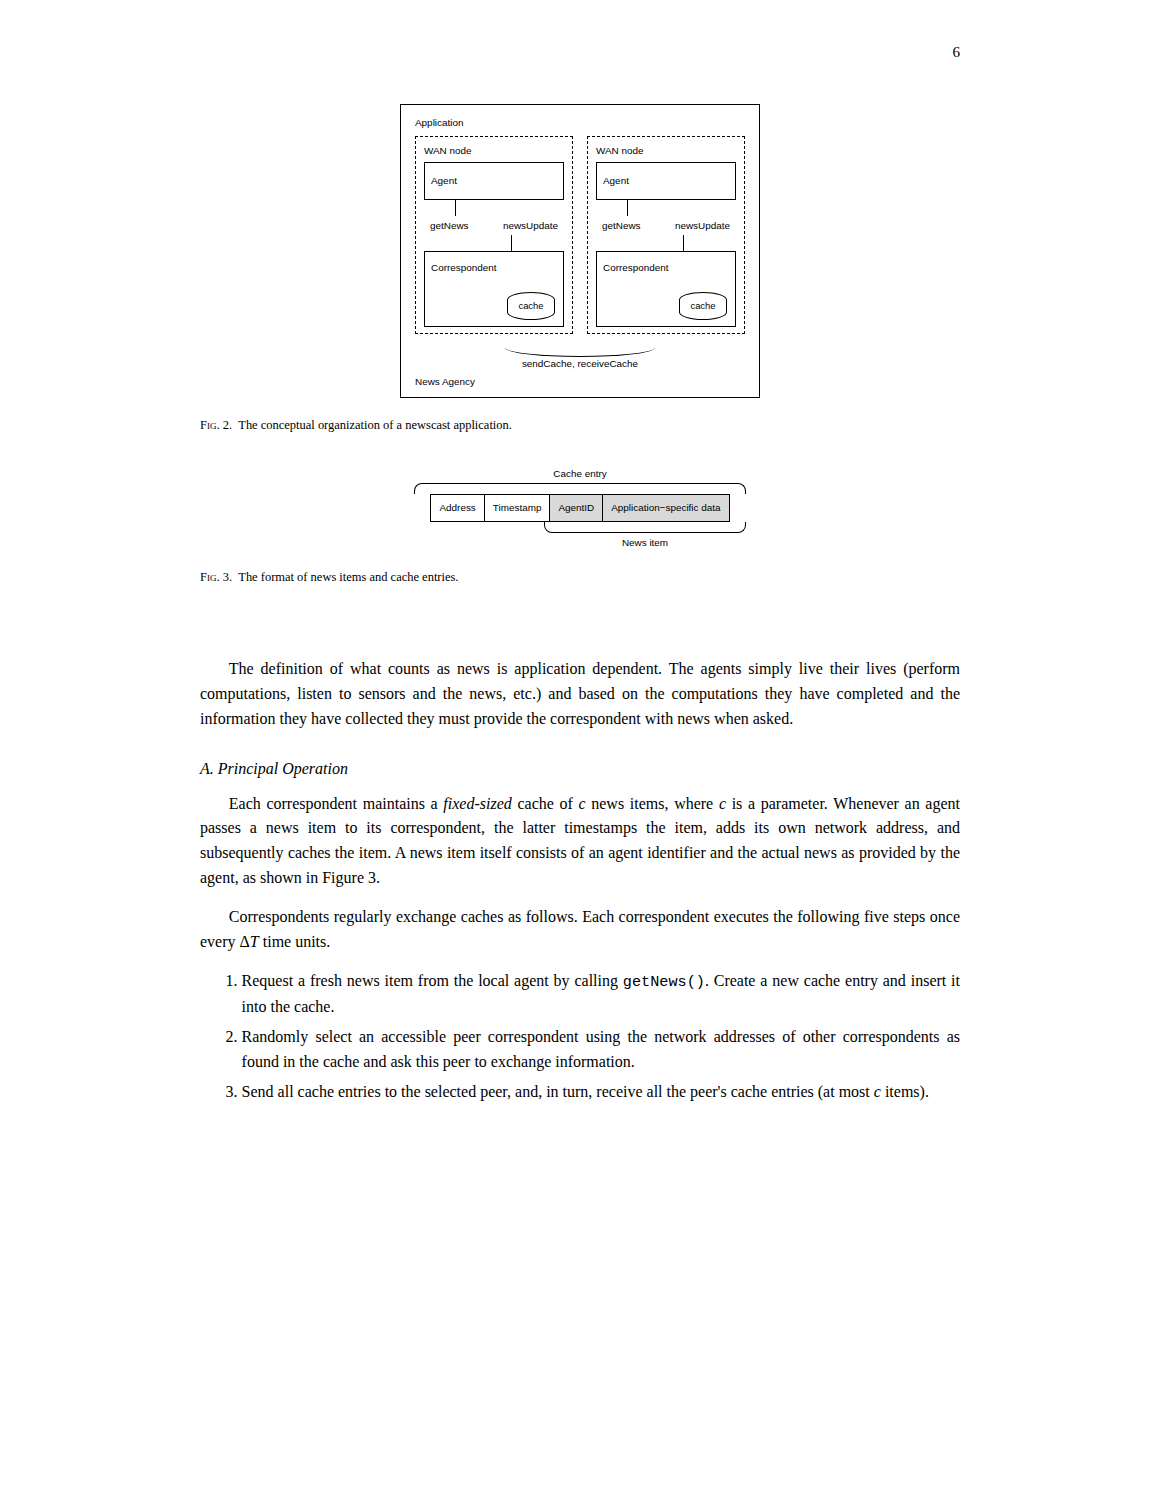6
Application
WAN node
Agent
getNews newsUpdate
Correspondent
cache
WAN node
Agent
getNews newsUpdate
Correspondent
cache
sendCache, receiveCache
News Agency
Fig. 2. The conceptual organization of a newscast application.
Cache entry
Address
Timestamp
AgentID
Application−specific data
News item
Fig. 3. The format of news items and cache entries.
The definition of what counts as news is application dependent. The agents simply live their lives (perform computations, listen to sensors and the news, etc.) and based on the computations they have completed and the information they have collected they must provide the correspondent with news when asked.
A. Principal Operation
Each correspondent maintains a fixed-sized cache of c news items, where c is a parameter. Whenever an agent passes a news item to its correspondent, the latter timestamps the item, adds its own network address, and subsequently caches the item. A news item itself consists of an agent identifier and the actual news as provided by the agent, as shown in Figure 3.
Correspondents regularly exchange caches as follows. Each correspondent executes the following five steps once every ΔT time units.
Request a fresh news item from the local agent by calling getNews(). Create a new cache entry and insert it into the cache.
Randomly select an accessible peer correspondent using the network addresses of other correspondents as found in the cache and ask this peer to exchange information.
Send all cache entries to the selected peer, and, in turn, receive all the peer's cache entries (at most c items).